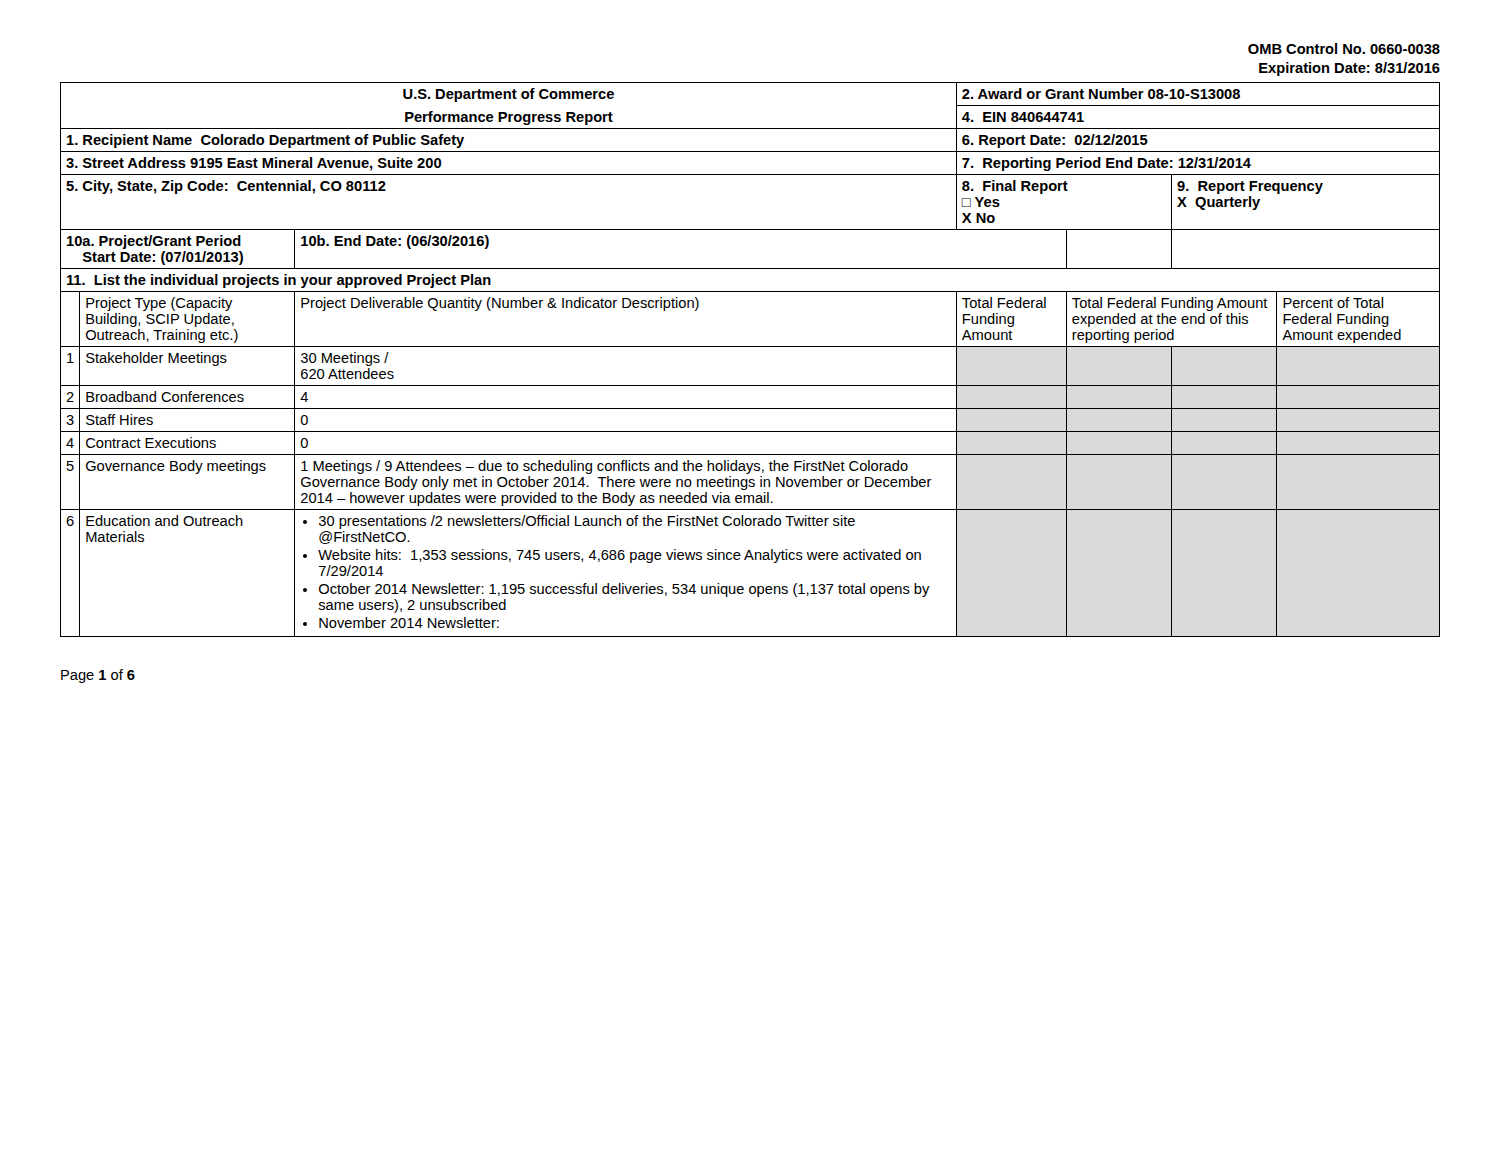OMB Control No. 0660-0038
Expiration Date: 8/31/2016
| U.S. Department of Commerce | 2. Award or Grant Number 08-10-S13008 |
| Performance Progress Report | 4. EIN 840644741 |
| 1. Recipient Name Colorado Department of Public Safety | 6. Report Date: 02/12/2015 |
| 3. Street Address 9195 East Mineral Avenue, Suite 200 | 7. Reporting Period End Date: 12/31/2014 |
| 5. City, State, Zip Code: Centennial, CO 80112 | 8. Final Report □ Yes X No | 9. Report Frequency X Quarterly |
| 10a. Project/Grant Period Start Date: (07/01/2013) | 10b. End Date: (06/30/2016) | | |
| 11. List the individual projects in your approved Project Plan |
| | Project Type (Capacity Building, SCIP Update, Outreach, Training etc.) | Project Deliverable Quantity (Number & Indicator Description) | Total Federal Funding Amount | Total Federal Funding Amount expended at the end of this reporting period | Percent of Total Federal Funding Amount expended |
| 1 | Stakeholder Meetings | 30 Meetings / 620 Attendees | | | | |
| 2 | Broadband Conferences | 4 | | | | |
| 3 | Staff Hires | 0 | | | | |
| 4 | Contract Executions | 0 | | | | |
| 5 | Governance Body meetings | 1 Meetings / 9 Attendees – due to scheduling conflicts and the holidays, the FirstNet Colorado Governance Body only met in October 2014. There were no meetings in November or December 2014 – however updates were provided to the Body as needed via email. | | | | |
| 6 | Education and Outreach Materials | 30 presentations /2 newsletters/Official Launch of the FirstNet Colorado Twitter site @FirstNetCO. Website hits: 1,353 sessions, 745 users, 4,686 page views since Analytics were activated on 7/29/2014 October 2014 Newsletter: 1,195 successful deliveries, 534 unique opens (1,137 total opens by same users), 2 unsubscribed November 2014 Newsletter: | | | | |
Page 1 of 6